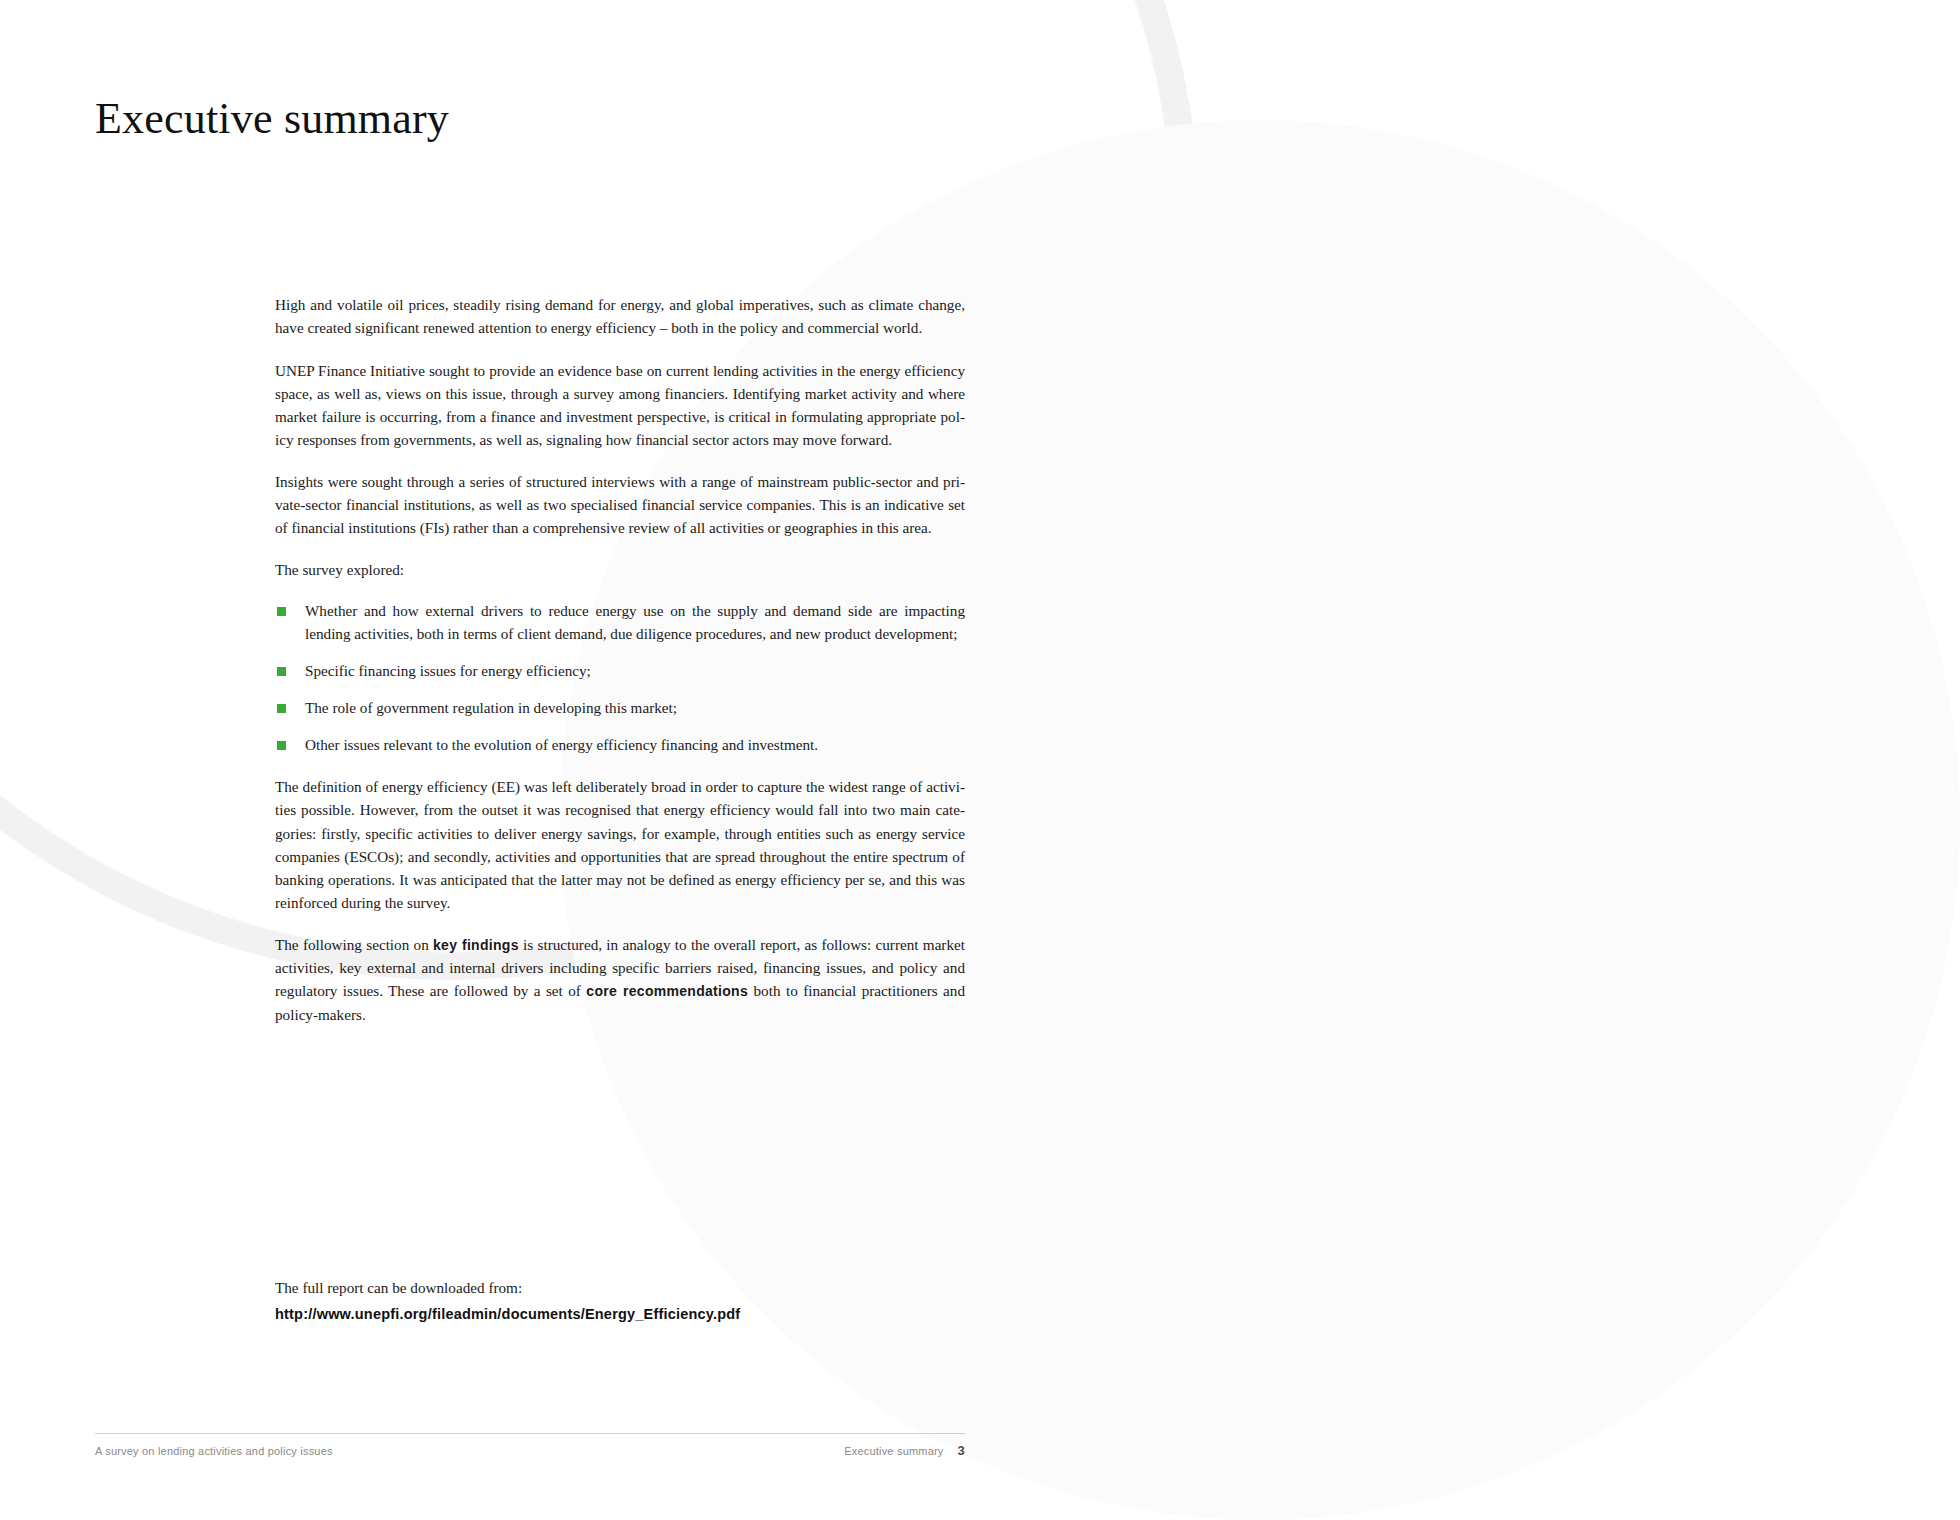Executive summary
High and volatile oil prices, steadily rising demand for energy, and global imperatives, such as climate change, have created significant renewed attention to energy efficiency – both in the policy and commercial world.
UNEP Finance Initiative sought to provide an evidence base on current lending activities in the energy efficiency space, as well as, views on this issue, through a survey among financiers. Identifying market activity and where market failure is occurring, from a finance and investment perspective, is critical in formulating appropriate policy responses from governments, as well as, signaling how financial sector actors may move forward.
Insights were sought through a series of structured interviews with a range of mainstream public-sector and private-sector financial institutions, as well as two specialised financial service companies. This is an indicative set of financial institutions (FIs) rather than a comprehensive review of all activities or geographies in this area.
The survey explored:
Whether and how external drivers to reduce energy use on the supply and demand side are impacting lending activities, both in terms of client demand, due diligence procedures, and new product development;
Specific financing issues for energy efficiency;
The role of government regulation in developing this market;
Other issues relevant to the evolution of energy efficiency financing and investment.
The definition of energy efficiency (EE) was left deliberately broad in order to capture the widest range of activities possible. However, from the outset it was recognised that energy efficiency would fall into two main categories: firstly, specific activities to deliver energy savings, for example, through entities such as energy service companies (ESCOs); and secondly, activities and opportunities that are spread throughout the entire spectrum of banking operations. It was anticipated that the latter may not be defined as energy efficiency per se, and this was reinforced during the survey.
The following section on key findings is structured, in analogy to the overall report, as follows: current market activities, key external and internal drivers including specific barriers raised, financing issues, and policy and regulatory issues. These are followed by a set of core recommendations both to financial practitioners and policy-makers.
The full report can be downloaded from:
http://www.unepfi.org/fileadmin/documents/Energy_Efficiency.pdf
A survey on lending activities and policy issues
Executive summary 3